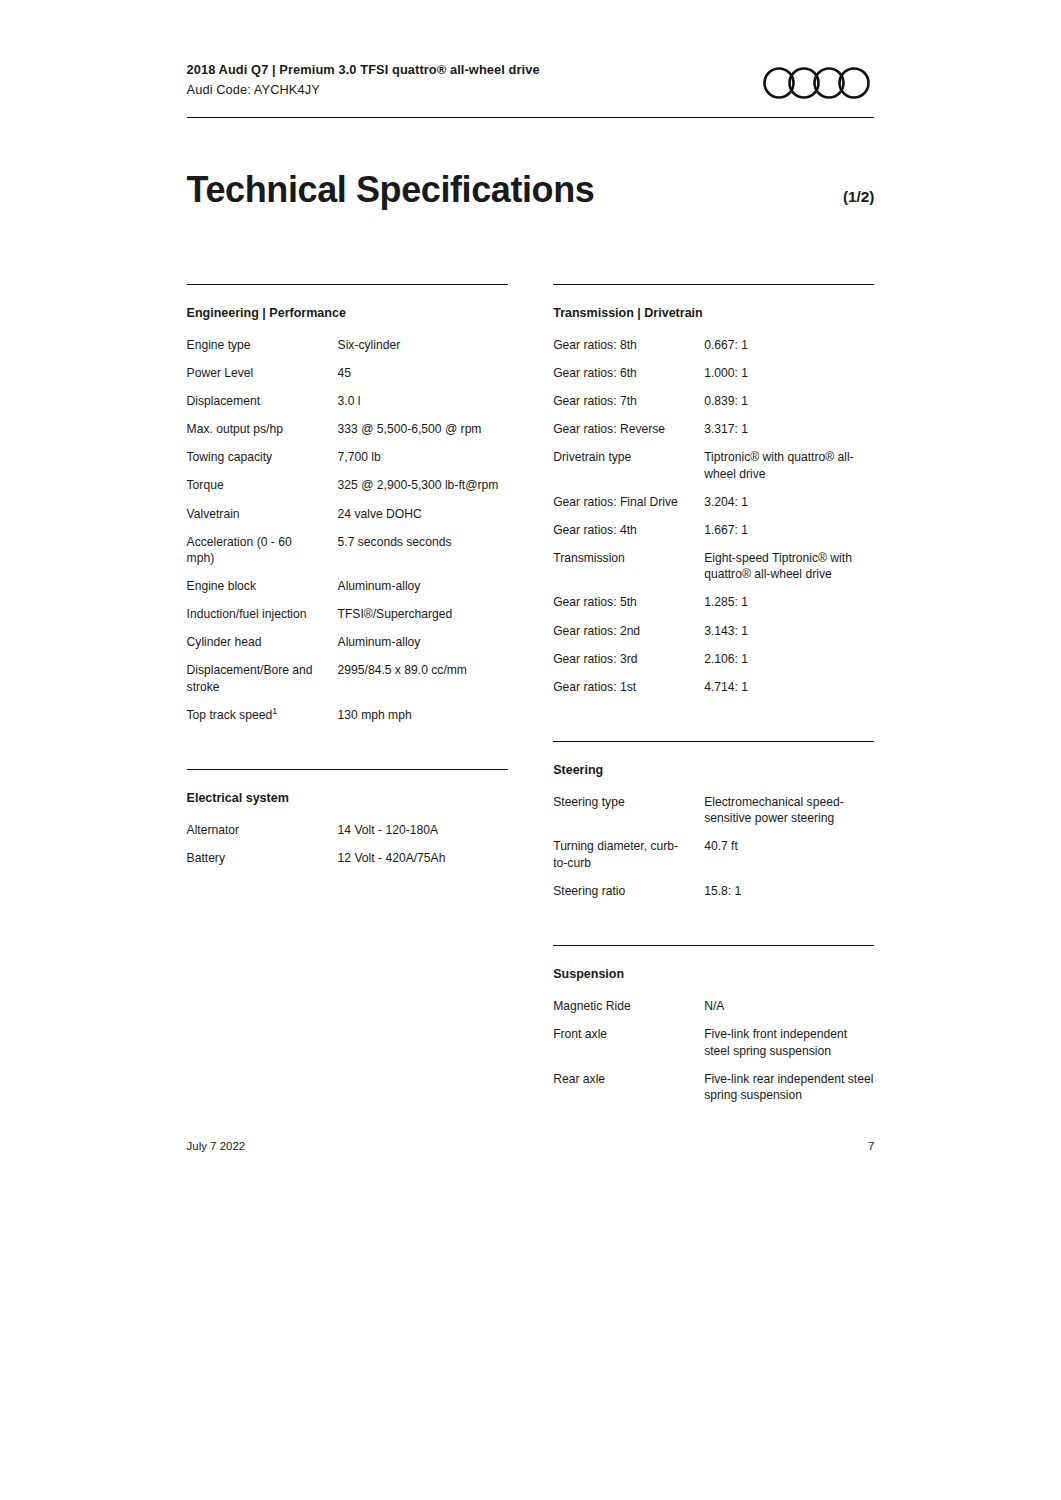2018 Audi Q7 | Premium 3.0 TFSI quattro® all-wheel drive
Audi Code: AYCHK4JY
Technical Specifications
(1/2)
Engineering | Performance
| Engine type | Six-cylinder |
| Power Level | 45 |
| Displacement | 3.0 l |
| Max. output ps/hp | 333 @ 5,500-6,500 @ rpm |
| Towing capacity | 7,700 lb |
| Torque | 325 @ 2,900-5,300 lb-ft@rpm |
| Valvetrain | 24 valve DOHC |
| Acceleration (0 - 60 mph) | 5.7 seconds seconds |
| Engine block | Aluminum-alloy |
| Induction/fuel injection | TFSI®/Supercharged |
| Cylinder head | Aluminum-alloy |
| Displacement/Bore and stroke | 2995/84.5 x 89.0 cc/mm |
| Top track speed 1 | 130 mph mph |
Electrical system
| Alternator | 14 Volt - 120-180A |
| Battery | 12 Volt - 420A/75Ah |
Transmission | Drivetrain
| Gear ratios: 8th | 0.667: 1 |
| Gear ratios: 6th | 1.000: 1 |
| Gear ratios: 7th | 0.839: 1 |
| Gear ratios: Reverse | 3.317: 1 |
| Drivetrain type | Tiptronic® with quattro® all-wheel drive |
| Gear ratios: Final Drive | 3.204: 1 |
| Gear ratios: 4th | 1.667: 1 |
| Transmission | Eight-speed Tiptronic® with quattro® all-wheel drive |
| Gear ratios: 5th | 1.285: 1 |
| Gear ratios: 2nd | 3.143: 1 |
| Gear ratios: 3rd | 2.106: 1 |
| Gear ratios: 1st | 4.714: 1 |
Steering
| Steering type | Electromechanical speed-sensitive power steering |
| Turning diameter, curb-to-curb | 40.7 ft |
| Steering ratio | 15.8: 1 |
Suspension
| Magnetic Ride | N/A |
| Front axle | Five-link front independent steel spring suspension |
| Rear axle | Five-link rear independent steel spring suspension |
July 7 2022
7